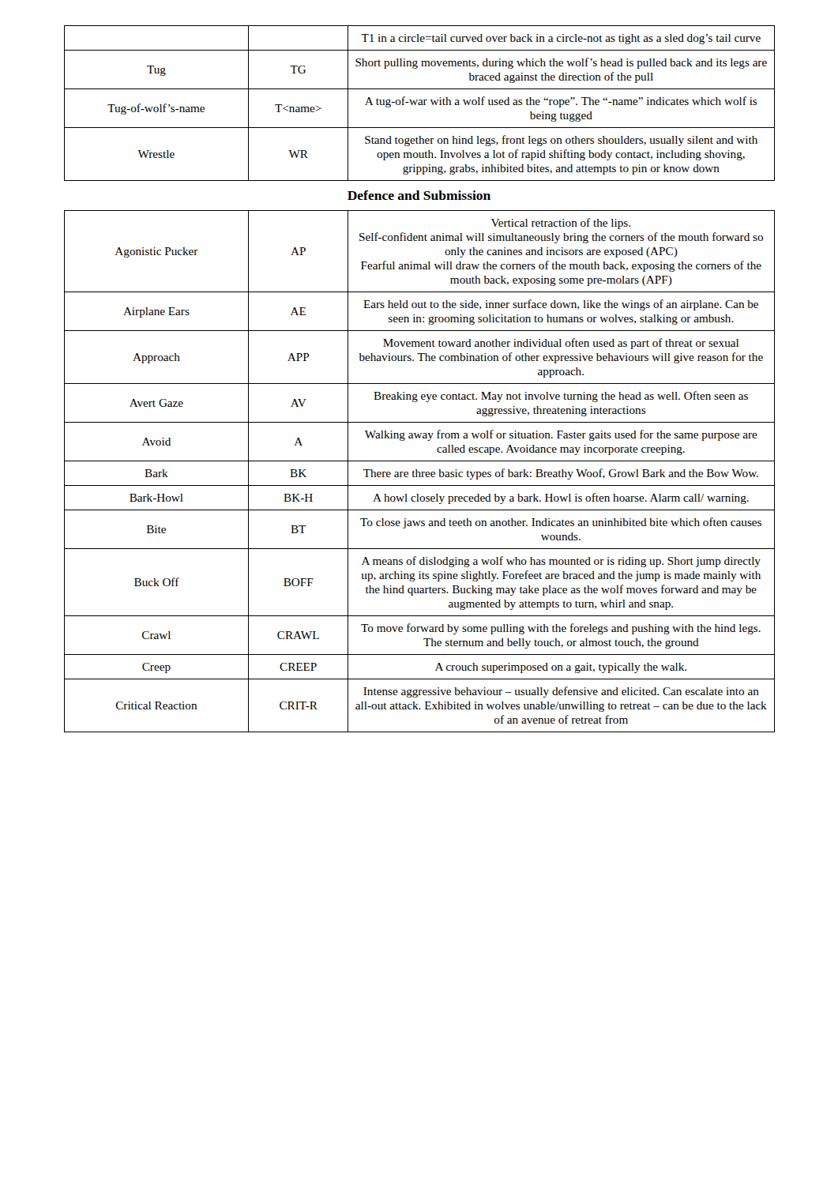| | | T1 in a circle=tail curved over back in a circle-not as tight as a sled dog’s tail curve |
| Tug | TG | Short pulling movements, during which the wolf’s head is pulled back and its legs are braced against the direction of the pull |
| Tug-of-wolf’s-name | T<name> | A tug-of-war with a wolf used as the “rope”. The “-name” indicates which wolf is being tugged |
| Wrestle | WR | Stand together on hind legs, front legs on others shoulders, usually silent and with open mouth. Involves a lot of rapid shifting body contact, including shoving, gripping, grabs, inhibited bites, and attempts to pin or know down |
| Defence and Submission |
| Agonistic Pucker | AP | Vertical retraction of the lips. Self-confident animal will simultaneously bring the corners of the mouth forward so only the canines and incisors are exposed (APC) Fearful animal will draw the corners of the mouth back, exposing the corners of the mouth back, exposing some pre-molars (APF) |
| Airplane Ears | AE | Ears held out to the side, inner surface down, like the wings of an airplane. Can be seen in: grooming solicitation to humans or wolves, stalking or ambush. |
| Approach | APP | Movement toward another individual often used as part of threat or sexual behaviours. The combination of other expressive behaviours will give reason for the approach. |
| Avert Gaze | AV | Breaking eye contact. May not involve turning the head as well. Often seen as aggressive, threatening interactions |
| Avoid | A | Walking away from a wolf or situation. Faster gaits used for the same purpose are called escape. Avoidance may incorporate creeping. |
| Bark | BK | There are three basic types of bark: Breathy Woof, Growl Bark and the Bow Wow. |
| Bark-Howl | BK-H | A howl closely preceded by a bark. Howl is often hoarse. Alarm call/ warning. |
| Bite | BT | To close jaws and teeth on another. Indicates an uninhibited bite which often causes wounds. |
| Buck Off | BOFF | A means of dislodging a wolf who has mounted or is riding up. Short jump directly up, arching its spine slightly. Forefeet are braced and the jump is made mainly with the hind quarters. Bucking may take place as the wolf moves forward and may be augmented by attempts to turn, whirl and snap. |
| Crawl | CRAWL | To move forward by some pulling with the forelegs and pushing with the hind legs. The sternum and belly touch, or almost touch, the ground |
| Creep | CREEP | A crouch superimposed on a gait, typically the walk. |
| Critical Reaction | CRIT-R | Intense aggressive behaviour – usually defensive and elicited. Can escalate into an all-out attack. Exhibited in wolves unable/unwilling to retreat – can be due to the lack of an avenue of retreat from |